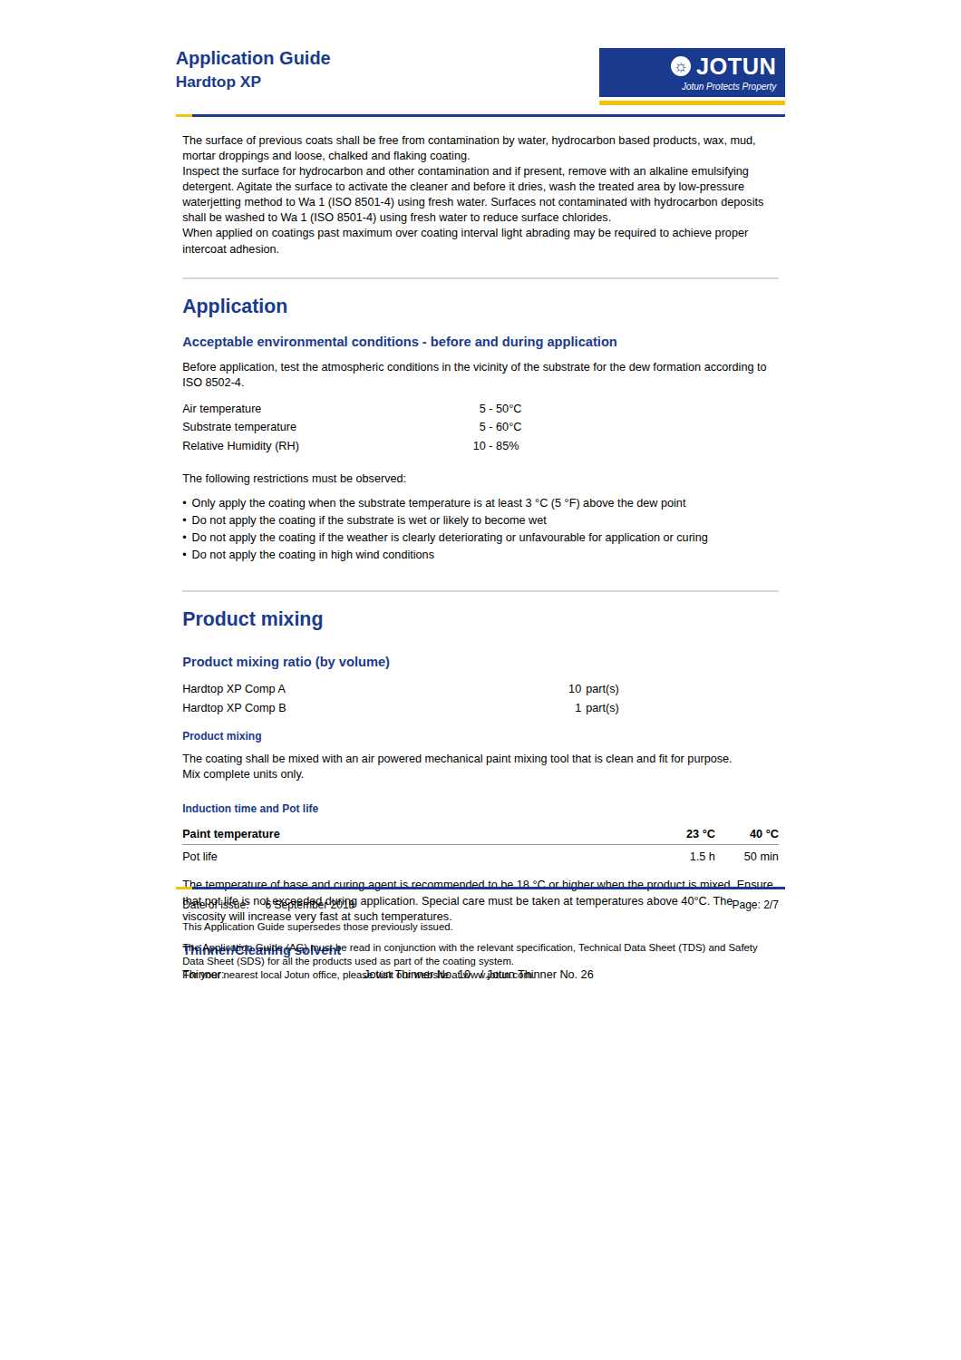Application Guide
Hardtop XP
☼ JOTUN
Jotun Protects Property
The surface of previous coats shall be free from contamination by water, hydrocarbon based products, wax, mud, mortar droppings and loose, chalked and flaking coating.
Inspect the surface for hydrocarbon and other contamination and if present, remove with an alkaline emulsifying detergent. Agitate the surface to activate the cleaner and before it dries, wash the treated area by low-pressure waterjetting method to Wa 1 (ISO 8501-4) using fresh water. Surfaces not contaminated with hydrocarbon deposits shall be washed to Wa 1 (ISO 8501-4) using fresh water to reduce surface chlorides.
When applied on coatings past maximum over coating interval light abrading may be required to achieve proper intercoat adhesion.
Application
Acceptable environmental conditions - before and during application
Before application, test the atmospheric conditions in the vicinity of the substrate for the dew formation according to ISO 8502-4.
| Air temperature | 5 - 50 | °C |
| Substrate temperature | 5 - 60 | °C |
| Relative Humidity (RH) | 10 - 85 | % |
The following restrictions must be observed:
Only apply the coating when the substrate temperature is at least 3 °C (5 °F) above the dew point
Do not apply the coating if the substrate is wet or likely to become wet
Do not apply the coating if the weather is clearly deteriorating or unfavourable for application or curing
Do not apply the coating in high wind conditions
Product mixing
Product mixing ratio (by volume)
| Hardtop XP Comp A | 10 | part(s) |
| Hardtop XP Comp B | 1 | part(s) |
Product mixing
The coating shall be mixed with an air powered mechanical paint mixing tool that is clean and fit for purpose.
Mix complete units only.
Induction time and Pot life
| Paint temperature | 23 °C | 40 °C |
| --- | --- | --- |
| Pot life | 1.5 h | 50 min |
The temperature of base and curing agent is recommended to be 18 °C or higher when the product is mixed. Ensure that pot life is not exceeded during application. Special care must be taken at temperatures above 40°C. The viscosity will increase very fast at such temperatures.
Thinner/Cleaning solvent
Thinner:
Jotun Thinner No. 10 / Jotun Thinner No. 26
Date of issue: 6 September 2018
Page: 2/7
This Application Guide supersedes those previously issued.
The Application Guide (AG) must be read in conjunction with the relevant specification, Technical Data Sheet (TDS) and Safety Data Sheet (SDS) for all the products used as part of the coating system.
For your nearest local Jotun office, please visit our website at www.jotun.com.